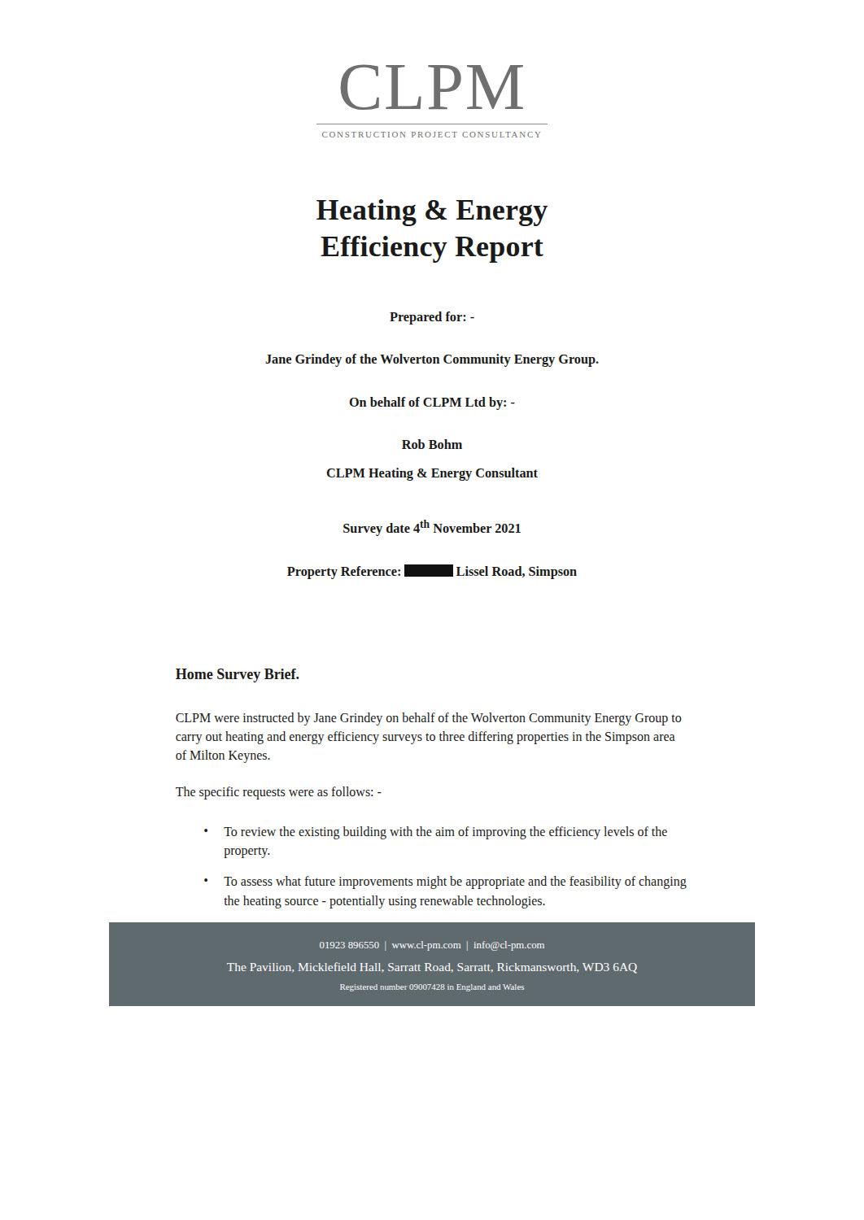CLPM
Construction Project Consultancy
Heating & Energy
Efficiency Report
Prepared for: -
Jane Grindey of the Wolverton Community Energy Group.
On behalf of CLPM Ltd by: -
Rob Bohm
CLPM Heating & Energy Consultant
Survey date 4th November 2021
Property Reference: Lissel Road, Simpson
Home Survey Brief.
CLPM were instructed by Jane Grindey on behalf of the Wolverton Community Energy Group to carry out heating and energy efficiency surveys to three differing properties in the Simpson area of Milton Keynes.
The specific requests were as follows: -
To review the existing building with the aim of improving the efficiency levels of the property.
To assess what future improvements might be appropriate and the feasibility of changing the heating source - potentially using renewable technologies.
01923 896550 | www.cl-pm.com | info@cl-pm.com
The Pavilion, Micklefield Hall, Sarratt Road, Sarratt, Rickmansworth, WD3 6AQ
Registered number 09007428 in England and Wales